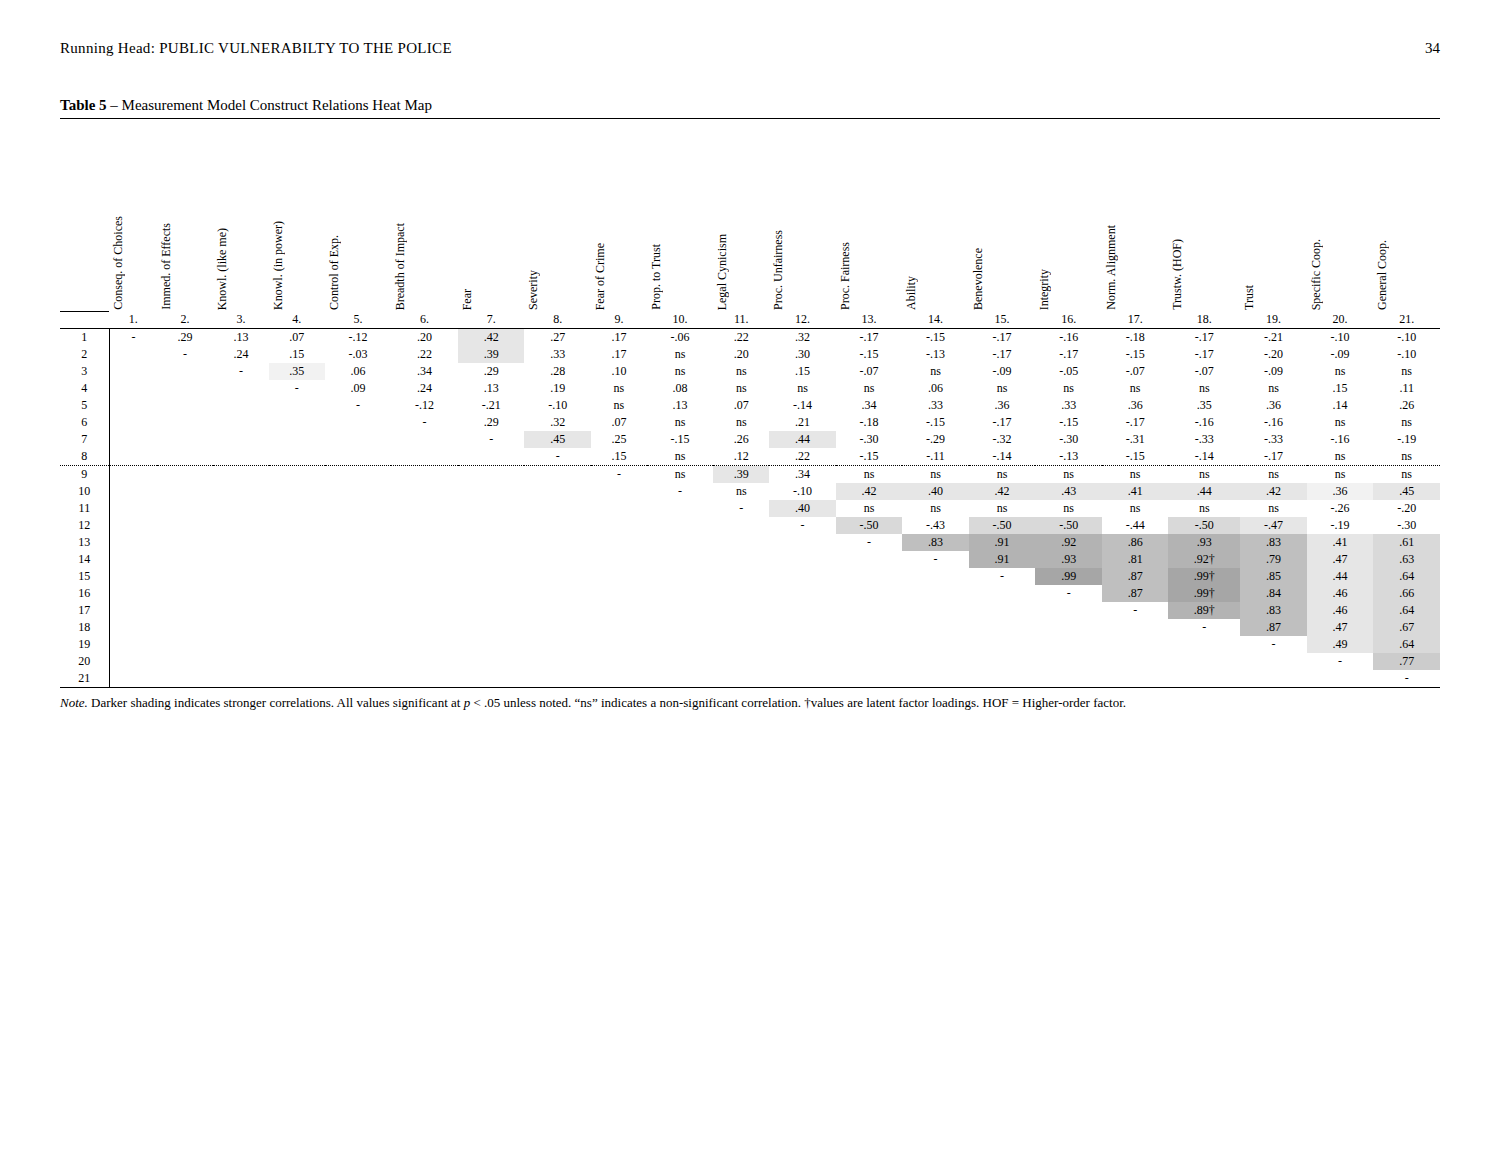Running Head: PUBLIC VULNERABILTY TO THE POLICE 34
Table 5 – Measurement Model Construct Relations Heat Map
| | Conseq. of Choices | Immed. of Effects | Knowl. (like me) | Knowl. (in power) | Control of Exp. | Breadth of Impact | Fear | Severity | Fear of Crime | Prop. to Trust | Legal Cynicism | Proc. Unfairness | Proc. Fairness | Ability | Benevolence | Integrity | Norm. Alignment | Trustw. (HOF) | Trust | Specific Coop. | General Coop. |
| --- | --- | --- | --- | --- | --- | --- | --- | --- | --- | --- | --- | --- | --- | --- | --- | --- | --- | --- | --- | --- | --- |
| | 1. | 2. | 3. | 4. | 5. | 6. | 7. | 8. | 9. | 10. | 11. | 12. | 13. | 14. | 15. | 16. | 17. | 18. | 19. | 20. | 21. |
| 1 | - | .29 | .13 | .07 | -.12 | .20 | .42 | .27 | .17 | -.06 | .22 | .32 | -.17 | -.15 | -.17 | -.16 | -.18 | -.17 | -.21 | -.10 | -.10 |
| 2 | | - | .24 | .15 | -.03 | .22 | .39 | .33 | .17 | ns | .20 | .30 | -.15 | -.13 | -.17 | -.17 | -.15 | -.17 | -.20 | -.09 | -.10 |
| 3 | | | - | .35 | .06 | .34 | .29 | .28 | .10 | ns | ns | .15 | -.07 | ns | -.09 | -.05 | -.07 | -.07 | -.09 | ns | ns |
| 4 | | | | - | .09 | .24 | .13 | .19 | ns | .08 | ns | ns | ns | .06 | ns | ns | ns | ns | ns | .15 | .11 |
| 5 | | | | | - | -.12 | -.21 | -.10 | ns | .13 | .07 | -.14 | .34 | .33 | .36 | .33 | .36 | .35 | .36 | .14 | .26 |
| 6 | | | | | | - | .29 | .32 | .07 | ns | ns | .21 | -.18 | -.15 | -.17 | -.15 | -.17 | -.16 | -.16 | ns | ns |
| 7 | | | | | | | - | .45 | .25 | -.15 | .26 | .44 | -.30 | -.29 | -.32 | -.30 | -.31 | -.33 | -.33 | -.16 | -.19 |
| 8 | | | | | | | | - | .15 | ns | .12 | .22 | -.15 | -.11 | -.14 | -.13 | -.15 | -.14 | -.17 | ns | ns |
| 9 | | | | | | | | | - | ns | .39 | .34 | ns | ns | ns | ns | ns | ns | ns | ns | ns |
| 10 | | | | | | | | | | - | ns | -.10 | .42 | .40 | .42 | .43 | .41 | .44 | .42 | .36 | .45 |
| 11 | | | | | | | | | | | - | .40 | ns | ns | ns | ns | ns | ns | ns | -.26 | -.20 |
| 12 | | | | | | | | | | | | - | -.50 | -.43 | -.50 | -.50 | -.44 | -.50 | -.47 | -.19 | -.30 |
| 13 | | | | | | | | | | | | | - | .83 | .91 | .92 | .86 | .93 | .83 | .41 | .61 |
| 14 | | | | | | | | | | | | | | - | .91 | .93 | .81 | .92† | .79 | .47 | .63 |
| 15 | | | | | | | | | | | | | | | - | .99 | .87 | .99† | .85 | .44 | .64 |
| 16 | | | | | | | | | | | | | | | | - | .87 | .99† | .84 | .46 | .66 |
| 17 | | | | | | | | | | | | | | | | | - | .89† | .83 | .46 | .64 |
| 18 | | | | | | | | | | | | | | | | | | - | .87 | .47 | .67 |
| 19 | | | | | | | | | | | | | | | | | | | - | .49 | .64 |
| 20 | | | | | | | | | | | | | | | | | | | | - | .77 |
| 21 | | | | | | | | | | | | | | | | | | | | | - |
Note. Darker shading indicates stronger correlations. All values significant at p < .05 unless noted. “ns” indicates a non-significant correlation. †values are latent factor loadings. HOF = Higher-order factor.